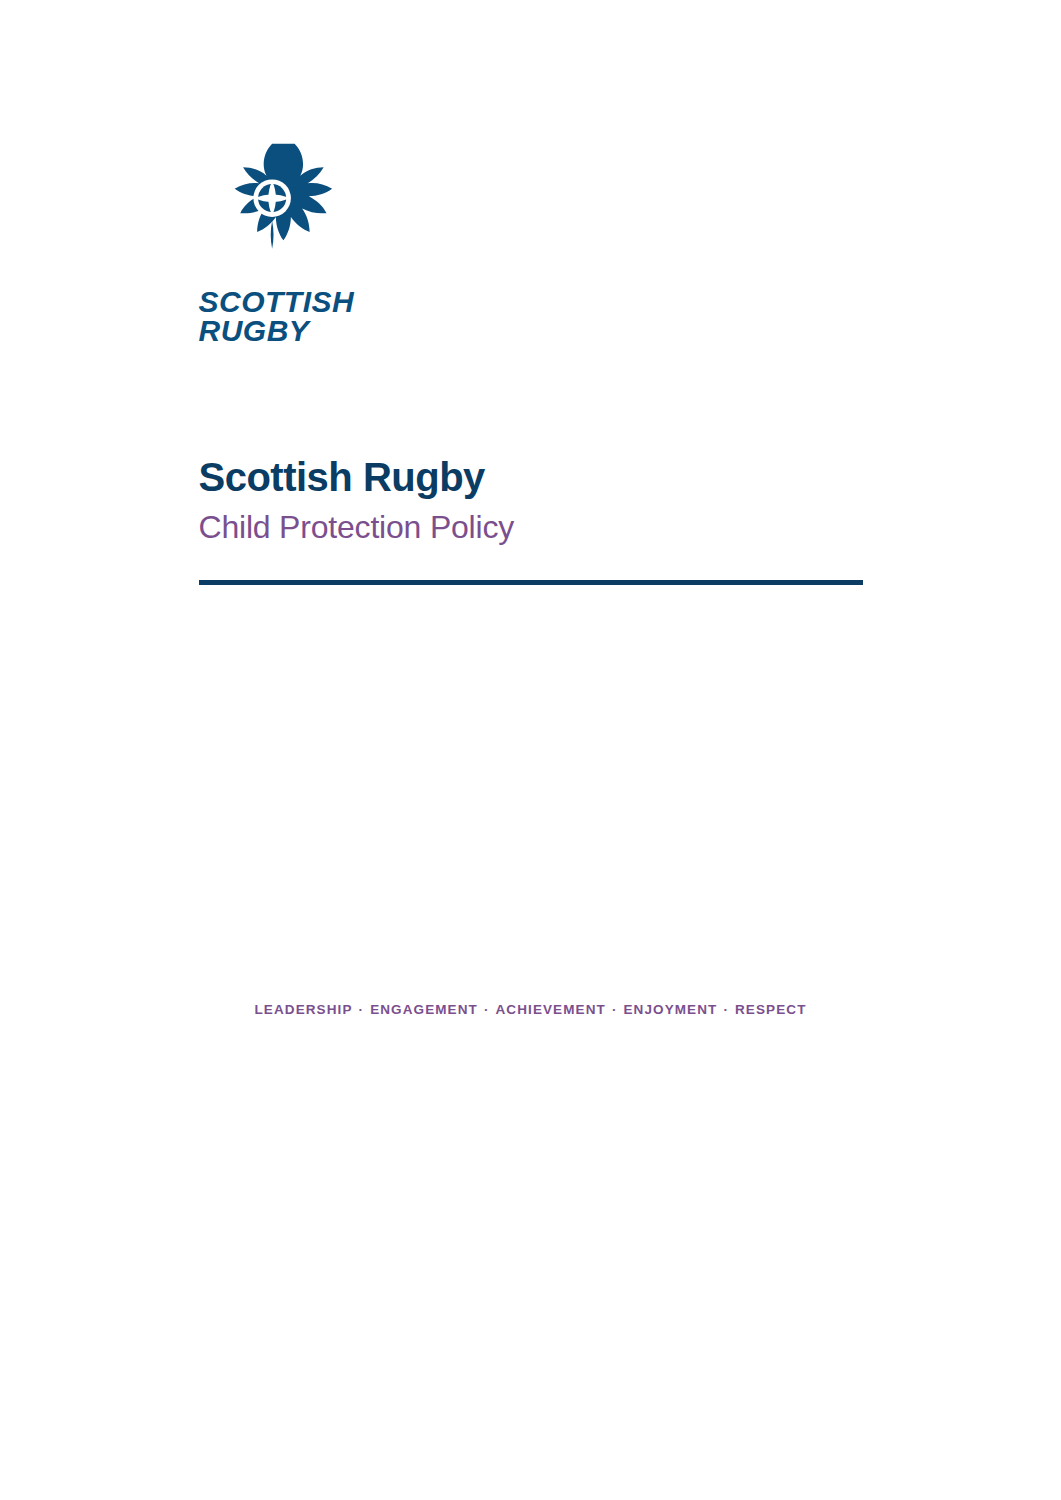Scottish
Rugby
Scottish Rugby
Child Protection Policy
Leadership·Engagement·Achievement·Enjoyment·Respect